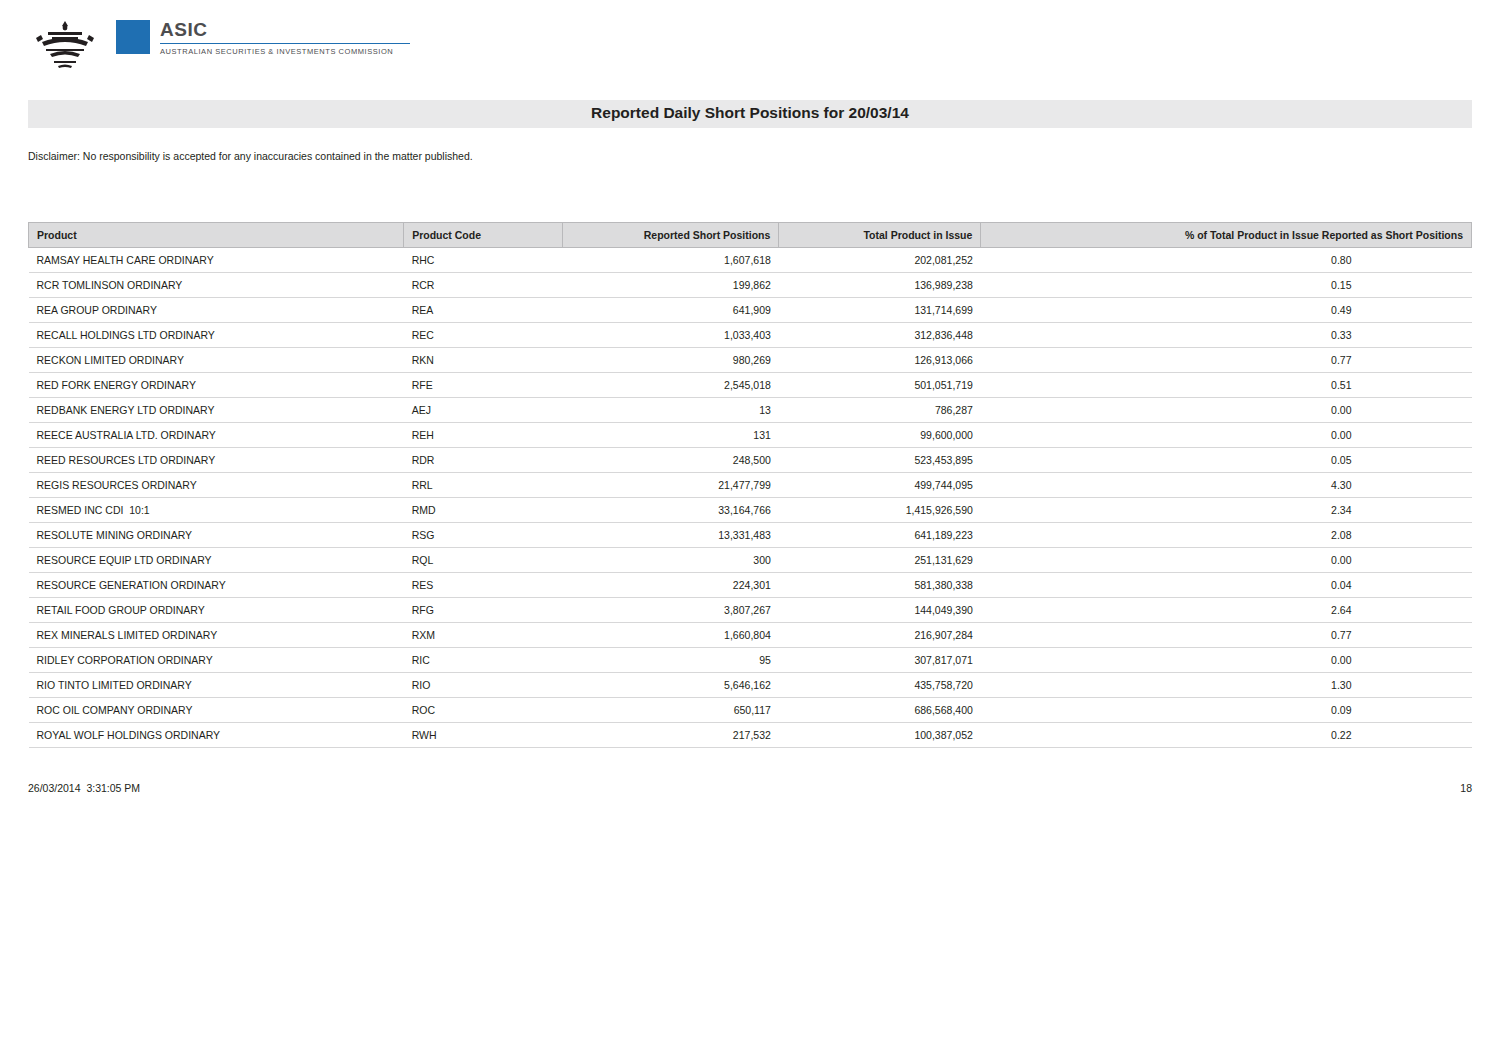ASIC
Australian Securities & Investments Commission
Reported Daily Short Positions for 20/03/14
Disclaimer: No responsibility is accepted for any inaccuracies contained in the matter published.
| Product | Product Code | Reported Short Positions | Total Product in Issue | % of Total Product in Issue Reported as Short Positions |
| --- | --- | --- | --- | --- |
| RAMSAY HEALTH CARE ORDINARY | RHC | 1,607,618 | 202,081,252 | 0.80 |
| RCR TOMLINSON ORDINARY | RCR | 199,862 | 136,989,238 | 0.15 |
| REA GROUP ORDINARY | REA | 641,909 | 131,714,699 | 0.49 |
| RECALL HOLDINGS LTD ORDINARY | REC | 1,033,403 | 312,836,448 | 0.33 |
| RECKON LIMITED ORDINARY | RKN | 980,269 | 126,913,066 | 0.77 |
| RED FORK ENERGY ORDINARY | RFE | 2,545,018 | 501,051,719 | 0.51 |
| REDBANK ENERGY LTD ORDINARY | AEJ | 13 | 786,287 | 0.00 |
| REECE AUSTRALIA LTD. ORDINARY | REH | 131 | 99,600,000 | 0.00 |
| REED RESOURCES LTD ORDINARY | RDR | 248,500 | 523,453,895 | 0.05 |
| REGIS RESOURCES ORDINARY | RRL | 21,477,799 | 499,744,095 | 4.30 |
| RESMED INC CDI 10:1 | RMD | 33,164,766 | 1,415,926,590 | 2.34 |
| RESOLUTE MINING ORDINARY | RSG | 13,331,483 | 641,189,223 | 2.08 |
| RESOURCE EQUIP LTD ORDINARY | RQL | 300 | 251,131,629 | 0.00 |
| RESOURCE GENERATION ORDINARY | RES | 224,301 | 581,380,338 | 0.04 |
| RETAIL FOOD GROUP ORDINARY | RFG | 3,807,267 | 144,049,390 | 2.64 |
| REX MINERALS LIMITED ORDINARY | RXM | 1,660,804 | 216,907,284 | 0.77 |
| RIDLEY CORPORATION ORDINARY | RIC | 95 | 307,817,071 | 0.00 |
| RIO TINTO LIMITED ORDINARY | RIO | 5,646,162 | 435,758,720 | 1.30 |
| ROC OIL COMPANY ORDINARY | ROC | 650,117 | 686,568,400 | 0.09 |
| ROYAL WOLF HOLDINGS ORDINARY | RWH | 217,532 | 100,387,052 | 0.22 |
26/03/2014 3:31:05 PM
18